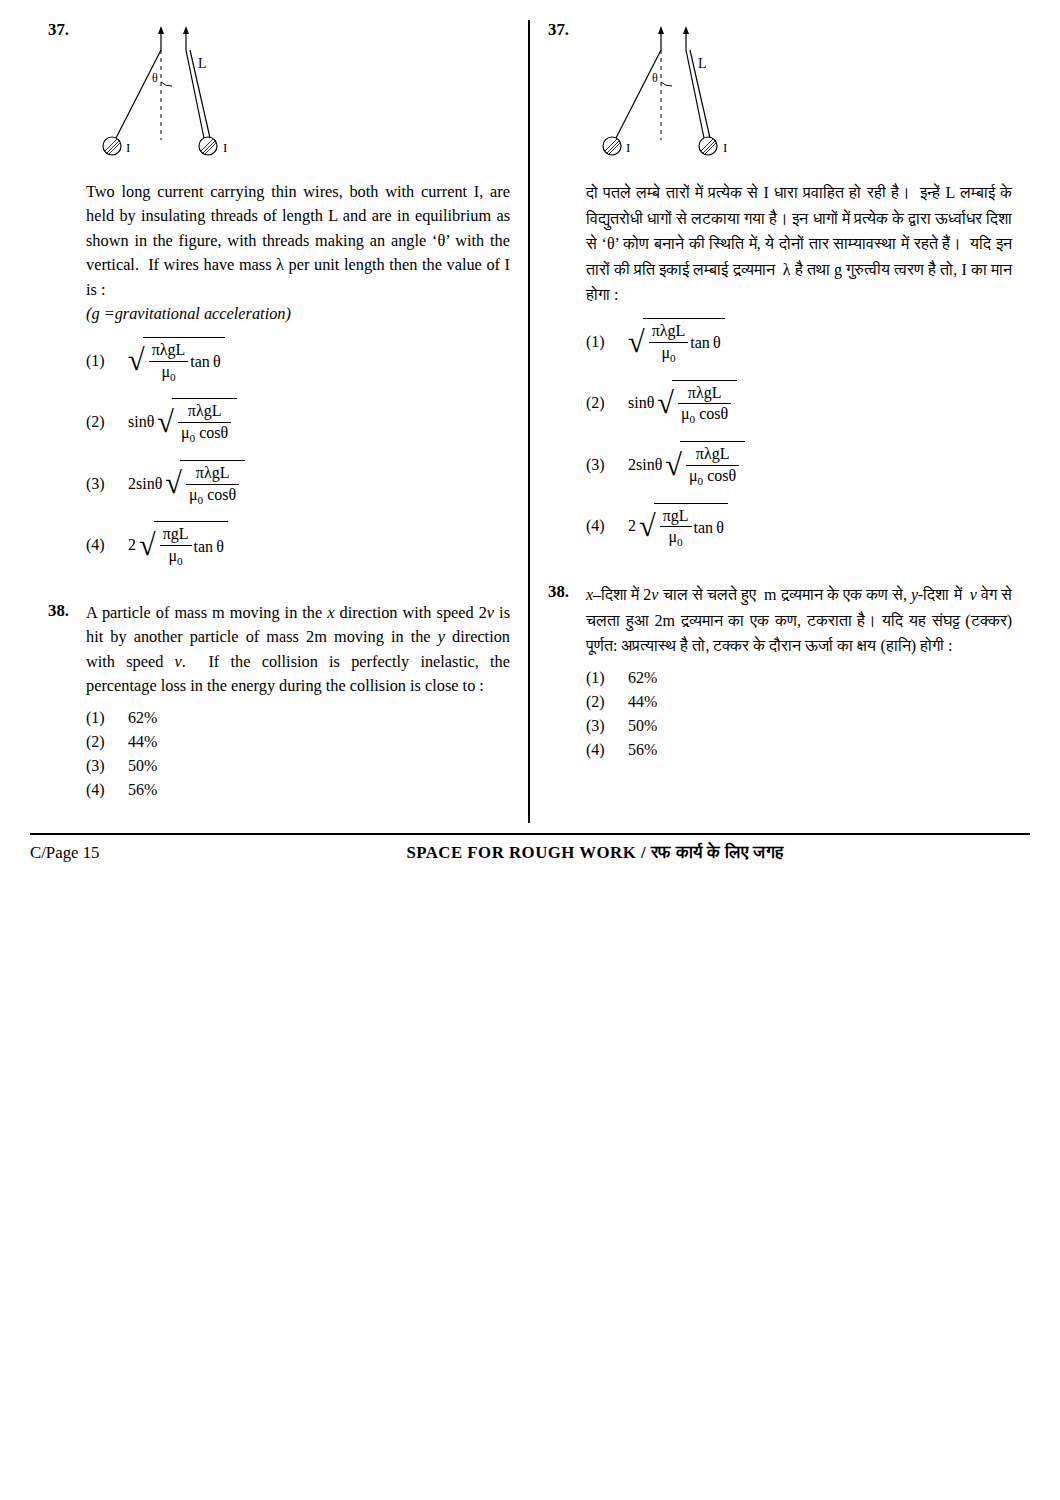37.
θ L I I
Two long current carrying thin wires, both with current I, are held by insulating threads of length L and are in equilibrium as shown in the figure, with threads making an angle ‘θ’ with the vertical. If wires have mass λ per unit length then the value of I is :
(g =gravitational acceleration)
(1)
√ πλgL μ0 tan θ
(2)
sinθ √ πλgL μ0 cosθ
(3)
2sinθ √ πλgL μ0 cosθ
(4)
2 √ πgL μ0 tan θ
38.
A particle of mass m moving in the x direction with speed 2v is hit by another particle of mass 2m moving in the y direction with speed v. If the collision is perfectly inelastic, the percentage loss in the energy during the collision is close to :
(1)
62%
(2)
44%
(3)
50%
(4)
56%
37.
θ L I I
दो पतले लम्बे तारों में प्रत्येक से I धारा प्रवाहित हो रही है। इन्हें L लम्बाई के विद्युतरोधी धागों से लटकाया गया है। इन धागों में प्रत्येक के द्वारा ऊर्ध्वाधर दिशा से ‘θ’ कोण बनाने की स्थिति में, ये दोनों तार साम्यावस्था में रहते हैं। यदि इन तारों की प्रति इकाई लम्बाई द्रव्यमान λ है तथा g गुरुत्वीय त्वरण है तो, I का मान होगा :
(1)
√ πλgL μ0 tan θ
(2)
sinθ √ πλgL μ0 cosθ
(3)
2sinθ √ πλgL μ0 cosθ
(4)
2 √ πgL μ0 tan θ
38.
x–दिशा में 2v चाल से चलते हुए m द्रव्यमान के एक कण से, y-दिशा में v वेग से चलता हुआ 2m द्रव्यमान का एक कण, टकराता है। यदि यह संघट्ट (टक्कर) पूर्णत: अप्रत्यास्थ है तो, टक्कर के दौरान ऊर्जा का क्षय (हानि) होगी :
(1)
62%
(2)
44%
(3)
50%
(4)
56%
C/Page 15
SPACE FOR ROUGH WORK / रफ कार्य के लिए जगह